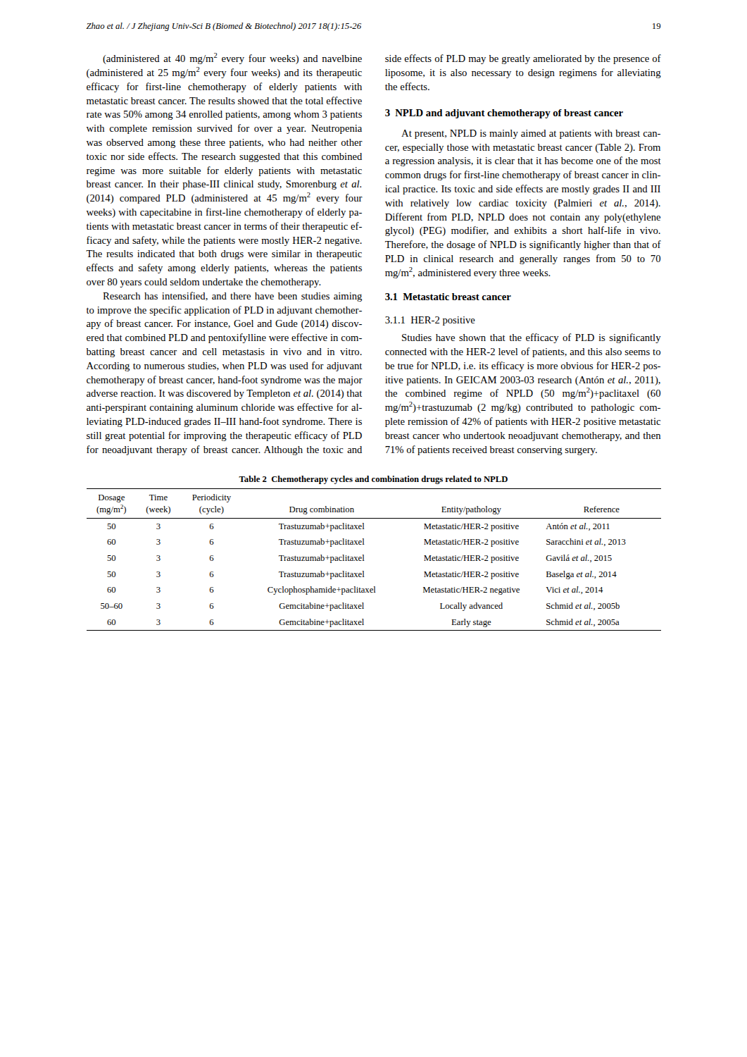Zhao et al. / J Zhejiang Univ-Sci B (Biomed & Biotechnol) 2017 18(1):15-26 19
(administered at 40 mg/m2 every four weeks) and navelbine (administered at 25 mg/m2 every four weeks) and its therapeutic efficacy for first-line chemotherapy of elderly patients with metastatic breast cancer. The results showed that the total effective rate was 50% among 34 enrolled patients, among whom 3 patients with complete remission survived for over a year. Neutropenia was observed among these three patients, who had neither other toxic nor side effects. The research suggested that this combined regime was more suitable for elderly patients with metastatic breast cancer. In their phase-III clinical study, Smorenburg et al. (2014) compared PLD (administered at 45 mg/m2 every four weeks) with capecitabine in first-line chemotherapy of elderly patients with metastatic breast cancer in terms of their therapeutic efficacy and safety, while the patients were mostly HER-2 negative. The results indicated that both drugs were similar in therapeutic effects and safety among elderly patients, whereas the patients over 80 years could seldom undertake the chemotherapy.
Research has intensified, and there have been studies aiming to improve the specific application of PLD in adjuvant chemotherapy of breast cancer. For instance, Goel and Gude (2014) discovered that combined PLD and pentoxifylline were effective in combatting breast cancer and cell metastasis in vivo and in vitro. According to numerous studies, when PLD was used for adjuvant chemotherapy of breast cancer, hand-foot syndrome was the major adverse reaction. It was discovered by Templeton et al. (2014) that anti-perspirant containing aluminum chloride was effective for alleviating PLD-induced grades II–III hand-foot syndrome. There is still great potential for improving the therapeutic efficacy of PLD for neoadjuvant therapy of breast cancer. Although the toxic and side effects of PLD may be greatly ameliorated by the presence of liposome, it is also necessary to design regimens for alleviating the effects.
3 NPLD and adjuvant chemotherapy of breast cancer
At present, NPLD is mainly aimed at patients with breast cancer, especially those with metastatic breast cancer (Table 2). From a regression analysis, it is clear that it has become one of the most common drugs for first-line chemotherapy of breast cancer in clinical practice. Its toxic and side effects are mostly grades II and III with relatively low cardiac toxicity (Palmieri et al., 2014). Different from PLD, NPLD does not contain any poly(ethylene glycol) (PEG) modifier, and exhibits a short half-life in vivo. Therefore, the dosage of NPLD is significantly higher than that of PLD in clinical research and generally ranges from 50 to 70 mg/m2, administered every three weeks.
3.1 Metastatic breast cancer
3.1.1 HER-2 positive
Studies have shown that the efficacy of PLD is significantly connected with the HER-2 level of patients, and this also seems to be true for NPLD, i.e. its efficacy is more obvious for HER-2 positive patients. In GEICAM 2003-03 research (Antón et al., 2011), the combined regime of NPLD (50 mg/m2)+paclitaxel (60 mg/m2)+trastuzumab (2 mg/kg) contributed to pathologic complete remission of 42% of patients with HER-2 positive metastatic breast cancer who undertook neoadjuvant chemotherapy, and then 71% of patients received breast conserving surgery.
Table 2 Chemotherapy cycles and combination drugs related to NPLD
| Dosage (mg/m 2 ) | Time (week) | Periodicity (cycle) | Drug combination | Entity/pathology | Reference |
| --- | --- | --- | --- | --- | --- |
| 50 | 3 | 6 | Trastuzumab+paclitaxel | Metastatic/HER-2 positive | Antón et al. , 2011 |
| 60 | 3 | 6 | Trastuzumab+paclitaxel | Metastatic/HER-2 positive | Saracchini et al. , 2013 |
| 50 | 3 | 6 | Trastuzumab+paclitaxel | Metastatic/HER-2 positive | Gavilá et al. , 2015 |
| 50 | 3 | 6 | Trastuzumab+paclitaxel | Metastatic/HER-2 positive | Baselga et al. , 2014 |
| 60 | 3 | 6 | Cyclophosphamide+paclitaxel | Metastatic/HER-2 negative | Vici et al. , 2014 |
| 50–60 | 3 | 6 | Gemcitabine+paclitaxel | Locally advanced | Schmid et al. , 2005b |
| 60 | 3 | 6 | Gemcitabine+paclitaxel | Early stage | Schmid et al. , 2005a |